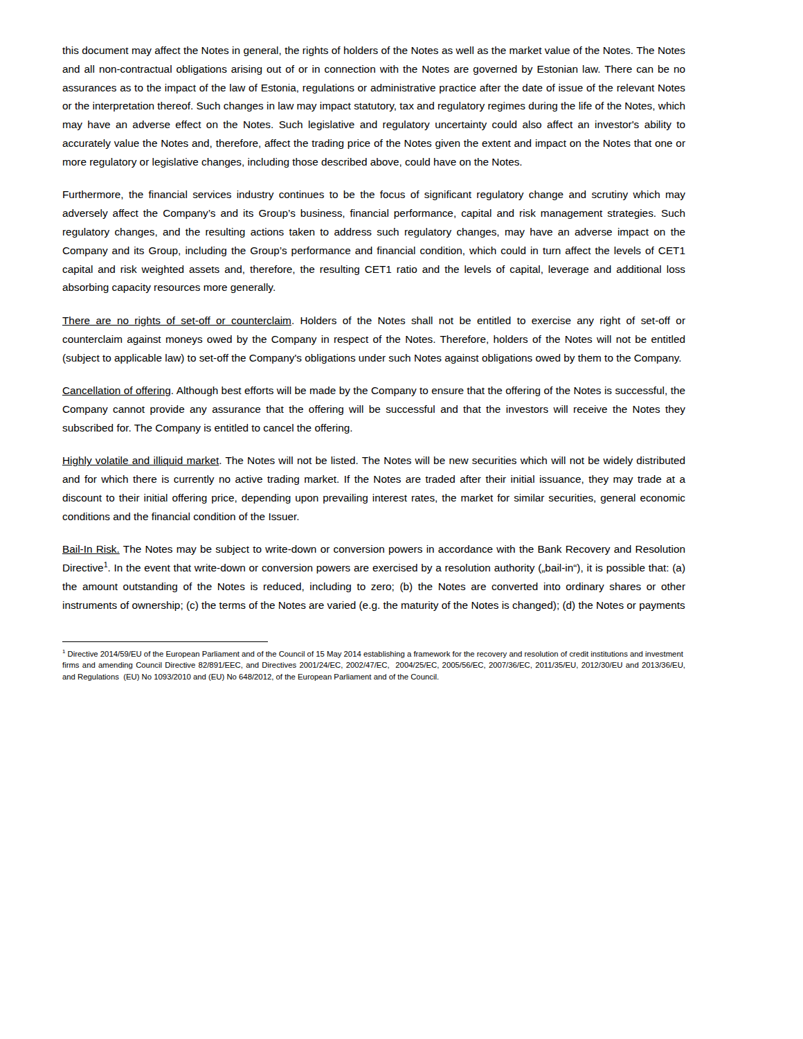this document may affect the Notes in general, the rights of holders of the Notes as well as the market value of the Notes. The Notes and all non-contractual obligations arising out of or in connection with the Notes are governed by Estonian law. There can be no assurances as to the impact of the law of Estonia, regulations or administrative practice after the date of issue of the relevant Notes or the interpretation thereof. Such changes in law may impact statutory, tax and regulatory regimes during the life of the Notes, which may have an adverse effect on the Notes. Such legislative and regulatory uncertainty could also affect an investor's ability to accurately value the Notes and, therefore, affect the trading price of the Notes given the extent and impact on the Notes that one or more regulatory or legislative changes, including those described above, could have on the Notes.
Furthermore, the financial services industry continues to be the focus of significant regulatory change and scrutiny which may adversely affect the Company’s and its Group’s business, financial performance, capital and risk management strategies. Such regulatory changes, and the resulting actions taken to address such regulatory changes, may have an adverse impact on the Company and its Group, including the Group’s performance and financial condition, which could in turn affect the levels of CET1 capital and risk weighted assets and, therefore, the resulting CET1 ratio and the levels of capital, leverage and additional loss absorbing capacity resources more generally.
There are no rights of set-off or counterclaim. Holders of the Notes shall not be entitled to exercise any right of set-off or counterclaim against moneys owed by the Company in respect of the Notes. Therefore, holders of the Notes will not be entitled (subject to applicable law) to set-off the Company's obligations under such Notes against obligations owed by them to the Company.
Cancellation of offering. Although best efforts will be made by the Company to ensure that the offering of the Notes is successful, the Company cannot provide any assurance that the offering will be successful and that the investors will receive the Notes they subscribed for. The Company is entitled to cancel the offering.
Highly volatile and illiquid market. The Notes will not be listed. The Notes will be new securities which will not be widely distributed and for which there is currently no active trading market. If the Notes are traded after their initial issuance, they may trade at a discount to their initial offering price, depending upon prevailing interest rates, the market for similar securities, general economic conditions and the financial condition of the Issuer.
Bail-In Risk. The Notes may be subject to write-down or conversion powers in accordance with the Bank Recovery and Resolution Directive1. In the event that write-down or conversion powers are exercised by a resolution authority („bail-in“), it is possible that: (a) the amount outstanding of the Notes is reduced, including to zero; (b) the Notes are converted into ordinary shares or other instruments of ownership; (c) the terms of the Notes are varied (e.g. the maturity of the Notes is changed); (d) the Notes or payments
1 Directive 2014/59/EU of the European Parliament and of the Council of 15 May 2014 establishing a framework for the recovery and resolution of credit institutions and investment firms and amending Council Directive 82/891/EEC, and Directives 2001/24/EC, 2002/47/EC, 2004/25/EC, 2005/56/EC, 2007/36/EC, 2011/35/EU, 2012/30/EU and 2013/36/EU, and Regulations (EU) No 1093/2010 and (EU) No 648/2012, of the European Parliament and of the Council.